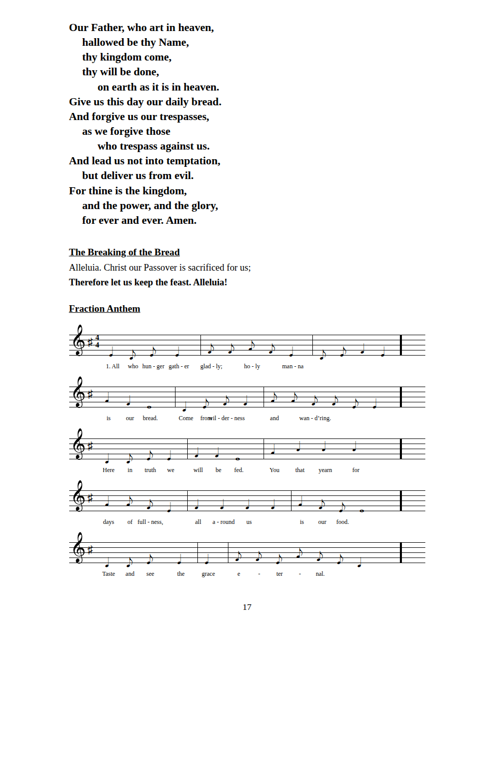Our Father, who art in heaven,
hallowed be thy Name, thy kingdom come, thy will be done, on earth as it is in heaven. Give us this day our daily bread.
And forgive us our trespasses,
as we forgive those who trespass against us. And lead us not into temptation,
but deliver us from evil. For thine is the kingdom,
and the power, and the glory, for ever and ever. Amen.
The Breaking of the Bread
Alleluia. Christ our Passover is sacrificed for us;
Therefore let us keep the feast. Alleluia!
Fraction Anthem
𝄞
♯
4
4
𝅘𝅥
1. All
𝅘𝅥𝅮
who
𝅘𝅥𝅮
hun - ger
𝅘𝅥
gath - er
𝅘𝅥𝅮
glad - ly;
𝅘𝅥𝅮
𝅘𝅥𝅮
ho - ly
𝅘𝅥𝅮
𝅘𝅥
man - na
𝅘𝅥𝅮
𝅘𝅥𝅮
𝅘𝅥
𝅘𝅥
𝄞
♯
𝅘𝅥
is
𝅘𝅥
our
𝅝
bread.
𝅘𝅥
Come
𝅘𝅥𝅮
from
𝅘𝅥𝅮
wil - der - ness
𝅘𝅥
𝅘𝅥𝅮
and
𝅘𝅥𝅮
𝅘𝅥𝅮
wan - d’ring.
𝅘𝅥𝅮
𝅘𝅥𝅮
𝅘𝅥
𝄞
♯
𝅘𝅥
Here
𝅘𝅥𝅮
in
𝅘𝅥𝅮
truth
𝅘𝅥
we
𝅘𝅥
will
𝅘𝅥
be
𝅝
fed.
𝅘𝅥
You
𝅘𝅥
that
𝅘𝅥
yearn
𝅘𝅥
for
𝄞
♯
𝅘𝅥
days
𝅘𝅥𝅮
of
𝅘𝅥𝅮
full - ness,
𝅘𝅥
𝅘𝅥
all
𝅘𝅥
a - round
𝅘𝅥
us
𝅘𝅥
𝅘𝅥
is
𝅘𝅥𝅮
our
𝅘𝅥𝅮
food.
𝅝
𝄞
♯
𝅘𝅥
Taste
𝅘𝅥𝅮
and
𝅘𝅥𝅮
see
𝅘𝅥
the
𝅘𝅥
grace
𝅘𝅥𝅮
e
𝅘𝅥𝅮
-
𝅘𝅥𝅮
ter
𝅘𝅥𝅮
-
𝅘𝅥𝅮
nal.
𝅘𝅥𝅮
𝅘𝅥
17